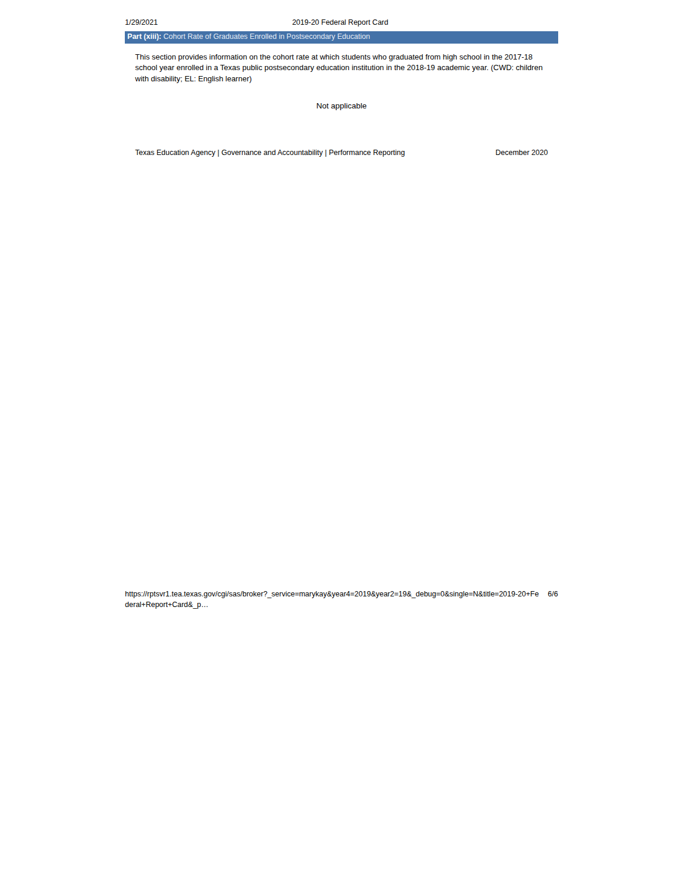1/29/2021
2019-20 Federal Report Card
Part (xiii): Cohort Rate of Graduates Enrolled in Postsecondary Education
This section provides information on the cohort rate at which students who graduated from high school in the 2017-18 school year enrolled in a Texas public postsecondary education institution in the 2018-19 academic year. (CWD: children with disability; EL: English learner)
Not applicable
Texas Education Agency | Governance and Accountability | Performance Reporting
December 2020
https://rptsvr1.tea.texas.gov/cgi/sas/broker?_service=marykay&year4=2019&year2=19&_debug=0&single=N&title=2019-20+Federal+Report+Card&_p…
6/6